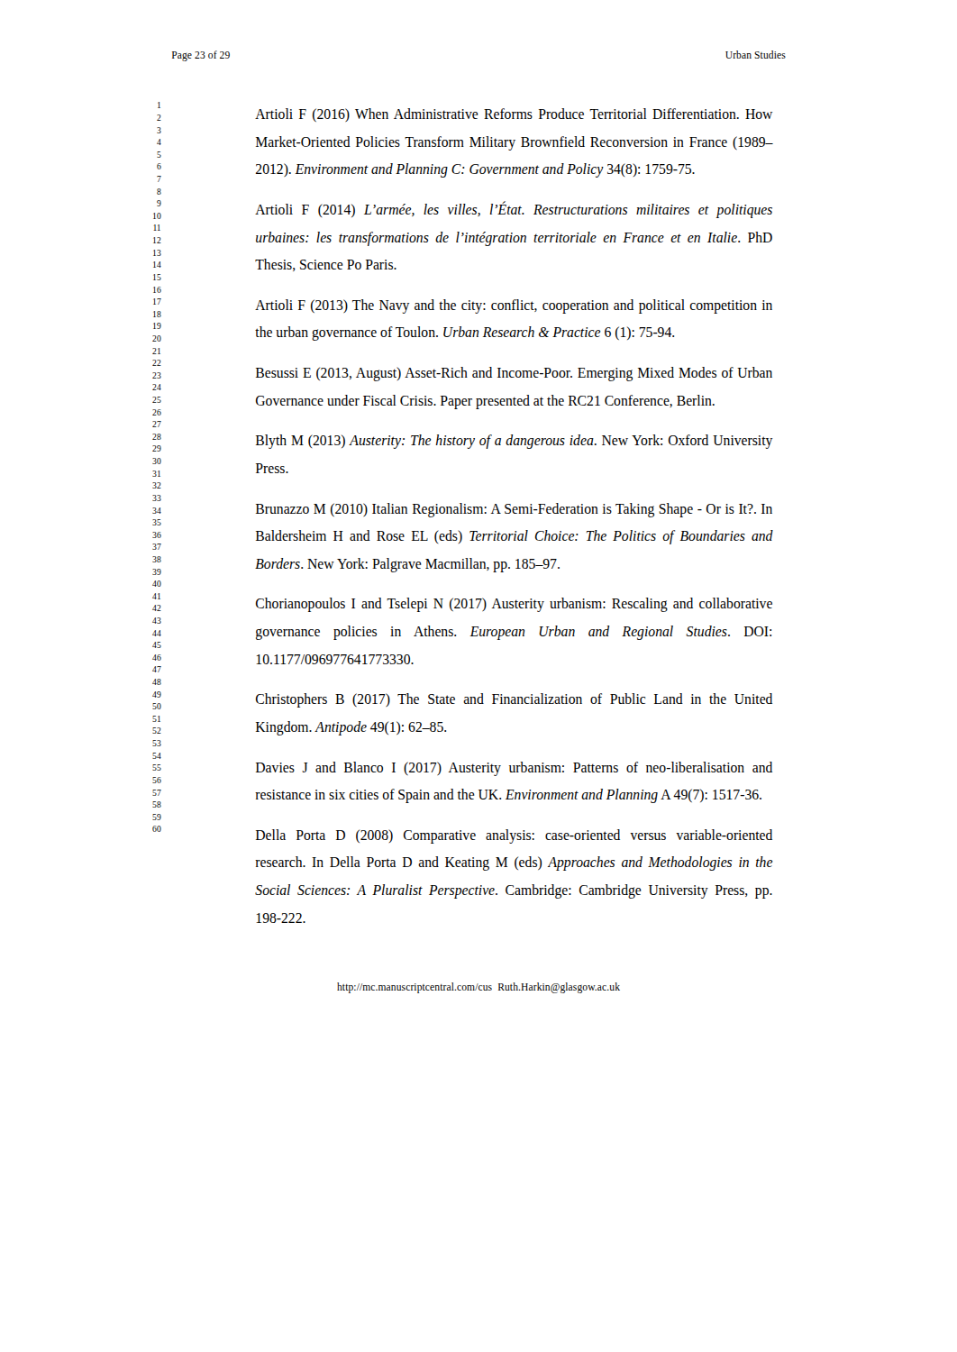Page 23 of 29
Urban Studies
12345678910 11121314151617181920 21222324252627282930 31323334353637383940 41424344454647484950 51525354555657585960
Artioli F (2016) When Administrative Reforms Produce Territorial Differentiation. How Market-Oriented Policies Transform Military Brownfield Reconversion in France (1989–2012). Environment and Planning C: Government and Policy 34(8): 1759‑75.
Artioli F (2014) L’armée, les villes, l’État. Restructurations militaires et politiques urbaines: les transformations de l’intégration territoriale en France et en Italie. PhD Thesis, Science Po Paris.
Artioli F (2013) The Navy and the city: conflict, cooperation and political competition in the urban governance of Toulon. Urban Research & Practice 6 (1): 75‑94.
Besussi E (2013, August) Asset-Rich and Income-Poor. Emerging Mixed Modes of Urban Governance under Fiscal Crisis. Paper presented at the RC21 Conference, Berlin.
Blyth M (2013) Austerity: The history of a dangerous idea. New York: Oxford University Press.
Brunazzo M (2010) Italian Regionalism: A Semi-Federation is Taking Shape - Or is It?. In Baldersheim H and Rose EL (eds) Territorial Choice: The Politics of Boundaries and Borders. New York: Palgrave Macmillan, pp. 185–97.
Chorianopoulos I and Tselepi N (2017) Austerity urbanism: Rescaling and collaborative governance policies in Athens. European Urban and Regional Studies. DOI: 10.1177/096977641773330.
Christophers B (2017) The State and Financialization of Public Land in the United Kingdom. Antipode 49(1): 62–85.
Davies J and Blanco I (2017) Austerity urbanism: Patterns of neo-liberalisation and resistance in six cities of Spain and the UK. Environment and Planning A 49(7): 1517-36.
Della Porta D (2008) Comparative analysis: case-oriented versus variable-oriented research. In Della Porta D and Keating M (eds) Approaches and Methodologies in the Social Sciences: A Pluralist Perspective. Cambridge: Cambridge University Press, pp. 198‑222.
http://mc.manuscriptcentral.com/cus Ruth.Harkin@glasgow.ac.uk